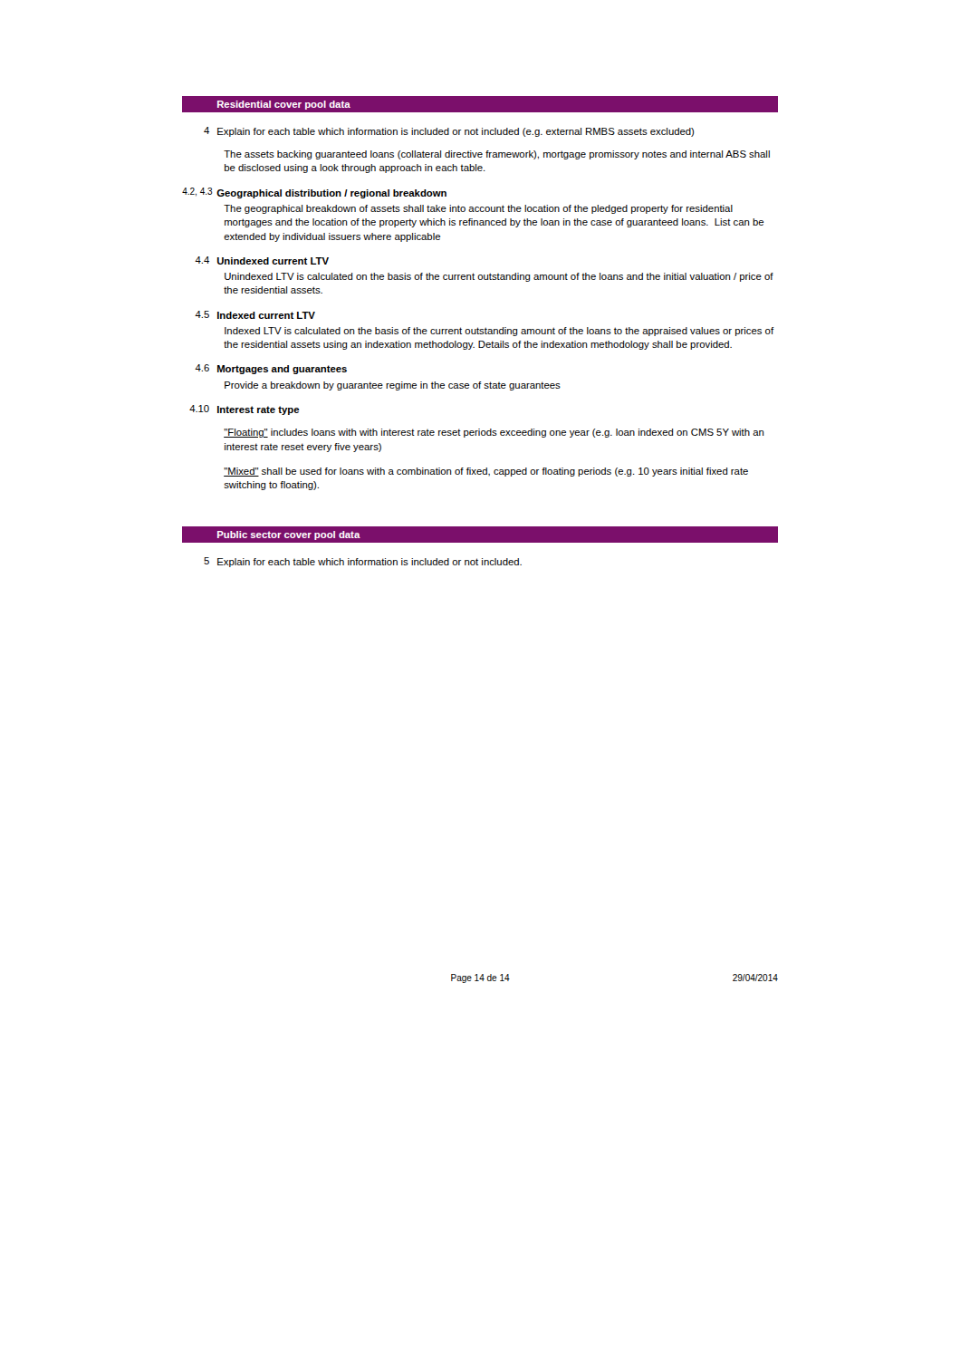Residential cover pool data
4
Explain for each table which information is included or not included (e.g. external RMBS assets excluded)
The assets backing guaranteed loans (collateral directive framework), mortgage promissory notes and internal ABS shall be disclosed using a look through approach in each table.
4.2, 4.3
Geographical distribution / regional breakdown
The geographical breakdown of assets shall take into account the location of the pledged property for residential mortgages and the location of the property which is refinanced by the loan in the case of guaranteed loans. List can be extended by individual issuers where applicable
4.4
Unindexed current LTV
Unindexed LTV is calculated on the basis of the current outstanding amount of the loans and the initial valuation / price of the residential assets.
4.5
Indexed current LTV
Indexed LTV is calculated on the basis of the current outstanding amount of the loans to the appraised values or prices of the residential assets using an indexation methodology. Details of the indexation methodology shall be provided.
4.6
Mortgages and guarantees
Provide a breakdown by guarantee regime in the case of state guarantees
4.10
Interest rate type
"Floating" includes loans with with interest rate reset periods exceeding one year (e.g. loan indexed on CMS 5Y with an interest rate reset every five years)
"Mixed" shall be used for loans with a combination of fixed, capped or floating periods (e.g. 10 years initial fixed rate switching to floating).
Public sector cover pool data
5
Explain for each table which information is included or not included.
Page 14 de 14 29/04/2014